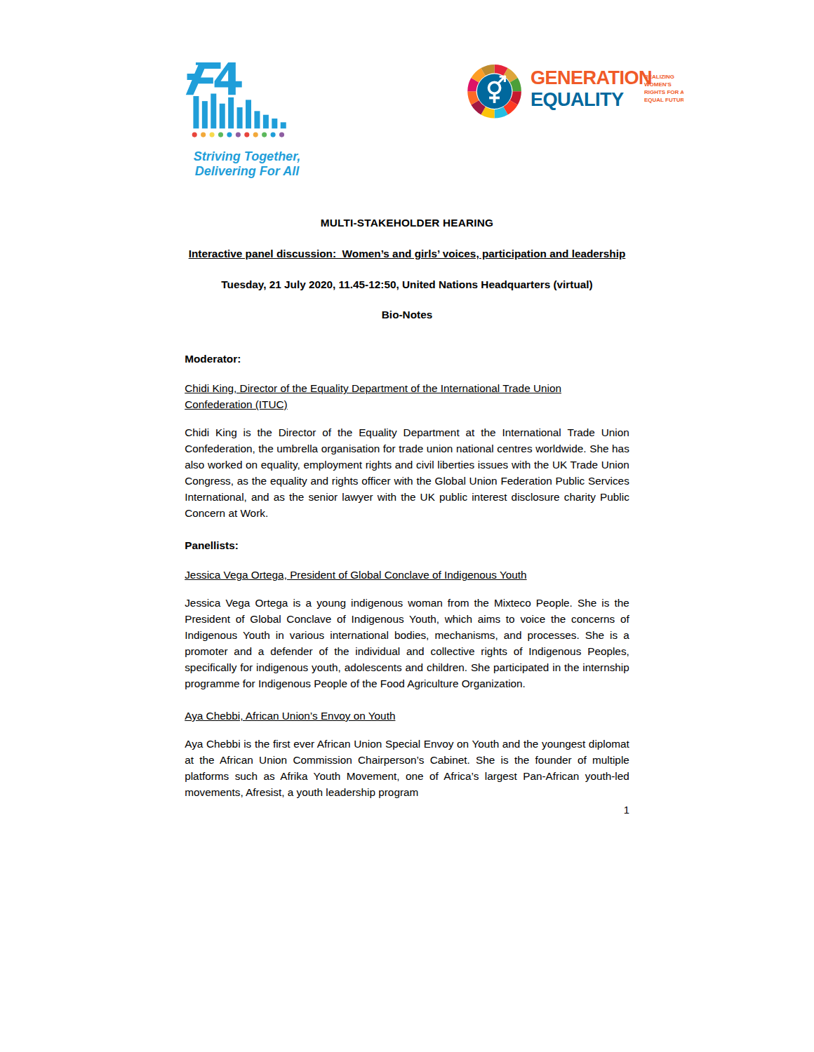Striving Together,
Delivering For All
GENERATION EQUALITY REALIZING WOMEN'S RIGHTS FOR AN EQUAL FUTURE
MULTI-STAKEHOLDER HEARING
Interactive panel discussion: Women’s and girls’ voices, participation and leadership
Tuesday, 21 July 2020, 11.45-12:50, United Nations Headquarters (virtual)
Bio-Notes
Moderator:
Chidi King, Director of the Equality Department of the International Trade Union Confederation (ITUC)
Chidi King is the Director of the Equality Department at the International Trade Union Confederation, the umbrella organisation for trade union national centres worldwide. She has also worked on equality, employment rights and civil liberties issues with the UK Trade Union Congress, as the equality and rights officer with the Global Union Federation Public Services International, and as the senior lawyer with the UK public interest disclosure charity Public Concern at Work.
Panellists:
Jessica Vega Ortega, President of Global Conclave of Indigenous Youth
Jessica Vega Ortega is a young indigenous woman from the Mixteco People. She is the President of Global Conclave of Indigenous Youth, which aims to voice the concerns of Indigenous Youth in various international bodies, mechanisms, and processes. She is a promoter and a defender of the individual and collective rights of Indigenous Peoples, specifically for indigenous youth, adolescents and children. She participated in the internship programme for Indigenous People of the Food Agriculture Organization.
Aya Chebbi, African Union’s Envoy on Youth
Aya Chebbi is the first ever African Union Special Envoy on Youth and the youngest diplomat at the African Union Commission Chairperson’s Cabinet. She is the founder of multiple platforms such as Afrika Youth Movement, one of Africa’s largest Pan-African youth-led movements, Afresist, a youth leadership program
1